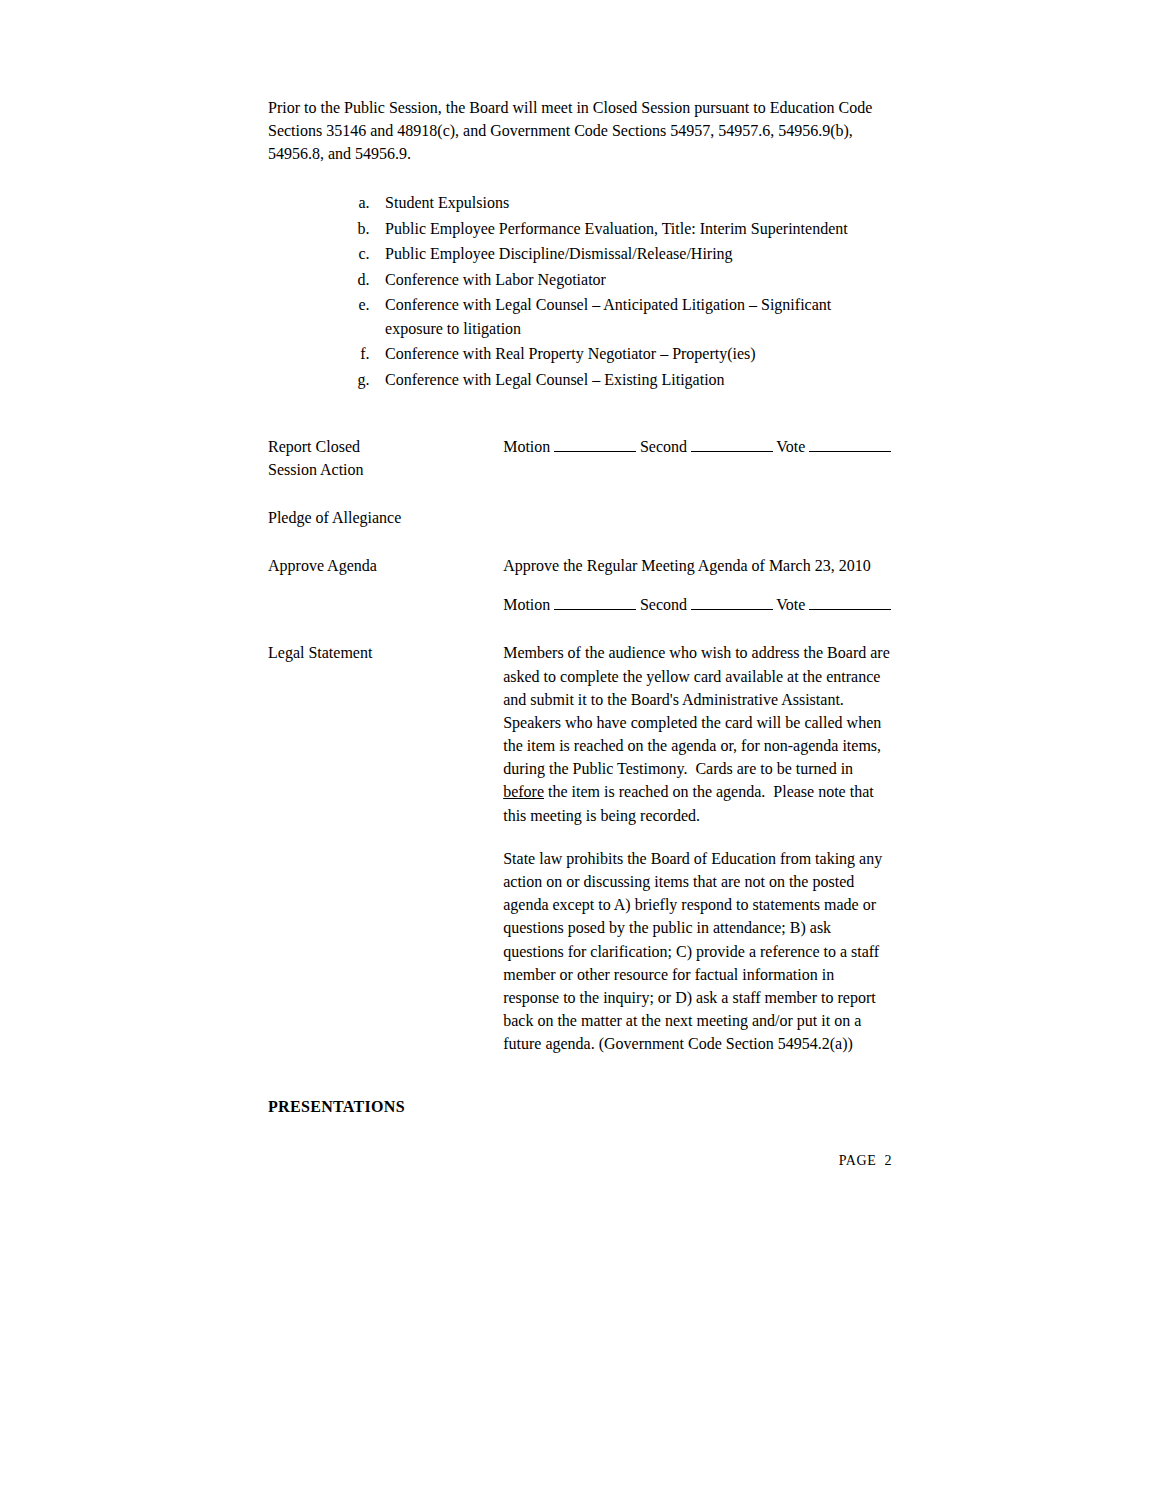Prior to the Public Session, the Board will meet in Closed Session pursuant to Education Code Sections 35146 and 48918(c), and Government Code Sections 54957, 54957.6, 54956.9(b), 54956.8, and 54956.9.
Student Expulsions
Public Employee Performance Evaluation, Title: Interim Superintendent
Public Employee Discipline/Dismissal/Release/Hiring
Conference with Labor Negotiator
Conference with Legal Counsel – Anticipated Litigation – Significant exposure to litigation
Conference with Real Property Negotiator – Property(ies)
Conference with Legal Counsel – Existing Litigation
| Report Closed Session Action | Motion Second Vote |
| Pledge of Allegiance | |
| Approve Agenda | Approve the Regular Meeting Agenda of March 23, 2010 Motion Second Vote |
| Legal Statement | Members of the audience who wish to address the Board are asked to complete the yellow card available at the entrance and submit it to the Board's Administrative Assistant. Speakers who have completed the card will be called when the item is reached on the agenda or, for non-agenda items, during the Public Testimony. Cards are to be turned in before the item is reached on the agenda. Please note that this meeting is being recorded. State law prohibits the Board of Education from taking any action on or discussing items that are not on the posted agenda except to A) briefly respond to statements made or questions posed by the public in attendance; B) ask questions for clarification; C) provide a reference to a staff member or other resource for factual information in response to the inquiry; or D) ask a staff member to report back on the matter at the next meeting and/or put it on a future agenda. (Government Code Section 54954.2(a)) |
PRESENTATIONS
PAGE 2